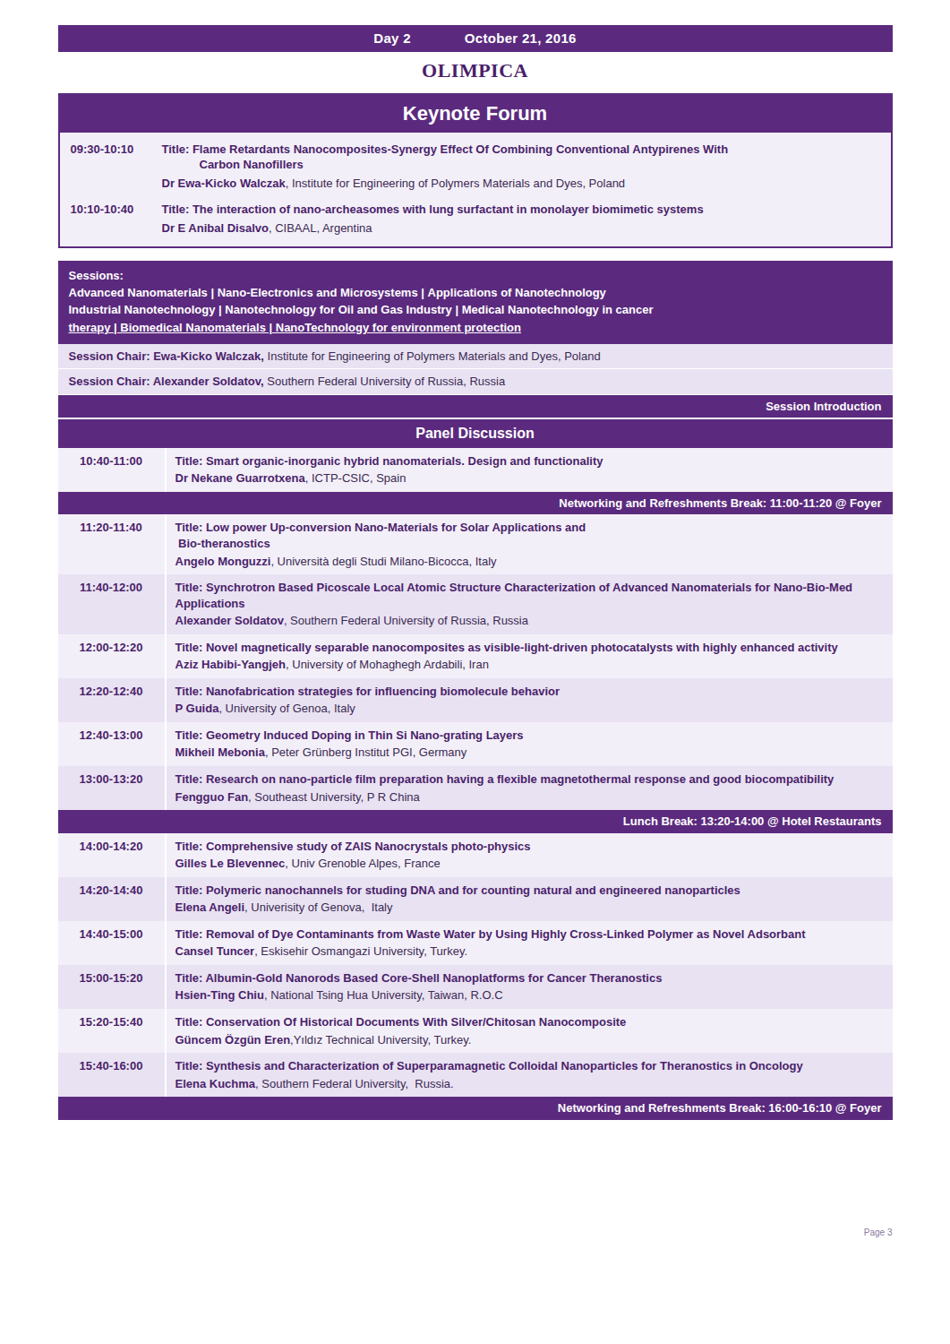Day 2 October 21, 2016
OLIMPICA
Keynote Forum
09:30-10:10
Title: Flame Retardants Nanocomposites-Synergy Effect Of Combining Conventional Antypirenes With Carbon Nanofillers
Dr Ewa-Kicko Walczak, Institute for Engineering of Polymers Materials and Dyes, Poland
10:10-10:40
Title: The interaction of nano-archeasomes with lung surfactant in monolayer biomimetic systems
Dr E Anibal Disalvo, CIBAAL, Argentina
Sessions:
Advanced Nanomaterials | Nano-Electronics and Microsystems | Applications of Nanotechnology
Industrial Nanotechnology | Nanotechnology for Oil and Gas Industry | Medical Nanotechnology in cancer
therapy | Biomedical Nanomaterials | NanoTechnology for environment protection
Session Chair: Ewa-Kicko Walczak, Institute for Engineering of Polymers Materials and Dyes, Poland
Session Chair: Alexander Soldatov, Southern Federal University of Russia, Russia
Session Introduction
Panel Discussion
| 10:40-11:00 | Title: Smart organic-inorganic hybrid nanomaterials. Design and functionality Dr Nekane Guarrotxena , ICTP-CSIC, Spain |
| Networking and Refreshments Break: 11:00-11:20 @ Foyer |
| 11:20-11:40 | Title: Low power Up-conversion Nano-Materials for Solar Applications and Bio-theranostics Angelo Monguzzi , Università degli Studi Milano-Bicocca, Italy |
| 11:40-12:00 | Title: Synchrotron Based Picoscale Local Atomic Structure Characterization of Advanced Nanomaterials for Nano-Bio-Med Applications Alexander Soldatov , Southern Federal University of Russia, Russia |
| 12:00-12:20 | Title: Novel magnetically separable nanocomposites as visible-light-driven photocatalysts with highly enhanced activity Aziz Habibi-Yangjeh , University of Mohaghegh Ardabili, Iran |
| 12:20-12:40 | Title: Nanofabrication strategies for influencing biomolecule behavior P Guida , University of Genoa, Italy |
| 12:40-13:00 | Title: Geometry Induced Doping in Thin Si Nano-grating Layers Mikheil Mebonia , Peter Grünberg Institut PGI, Germany |
| 13:00-13:20 | Title: Research on nano-particle film preparation having a flexible magnetothermal response and good biocompatibility Fengguo Fan , Southeast University, P R China |
| Lunch Break: 13:20-14:00 @ Hotel Restaurants |
| 14:00-14:20 | Title: Comprehensive study of ZAIS Nanocrystals photo-physics Gilles Le Blevennec , Univ Grenoble Alpes, France |
| 14:20-14:40 | Title: Polymeric nanochannels for studing DNA and for counting natural and engineered nanoparticles Elena Angeli , Univerisity of Genova, Italy |
| 14:40-15:00 | Title: Removal of Dye Contaminants from Waste Water by Using Highly Cross-Linked Polymer as Novel Adsorbant Cansel Tuncer , Eskisehir Osmangazi University, Turkey. |
| 15:00-15:20 | Title: Albumin-Gold Nanorods Based Core-Shell Nanoplatforms for Cancer Theranostics Hsien-Ting Chiu , National Tsing Hua University, Taiwan, R.O.C |
| 15:20-15:40 | Title: Conservation Of Historical Documents With Silver/Chitosan Nanocomposite Güncem Özgün Eren ,Yıldız Technical University, Turkey. |
| 15:40-16:00 | Title: Synthesis and Characterization of Superparamagnetic Colloidal Nanoparticles for Theranostics in Oncology Elena Kuchma , Southern Federal University, Russia. |
| Networking and Refreshments Break: 16:00-16:10 @ Foyer |
Page 3